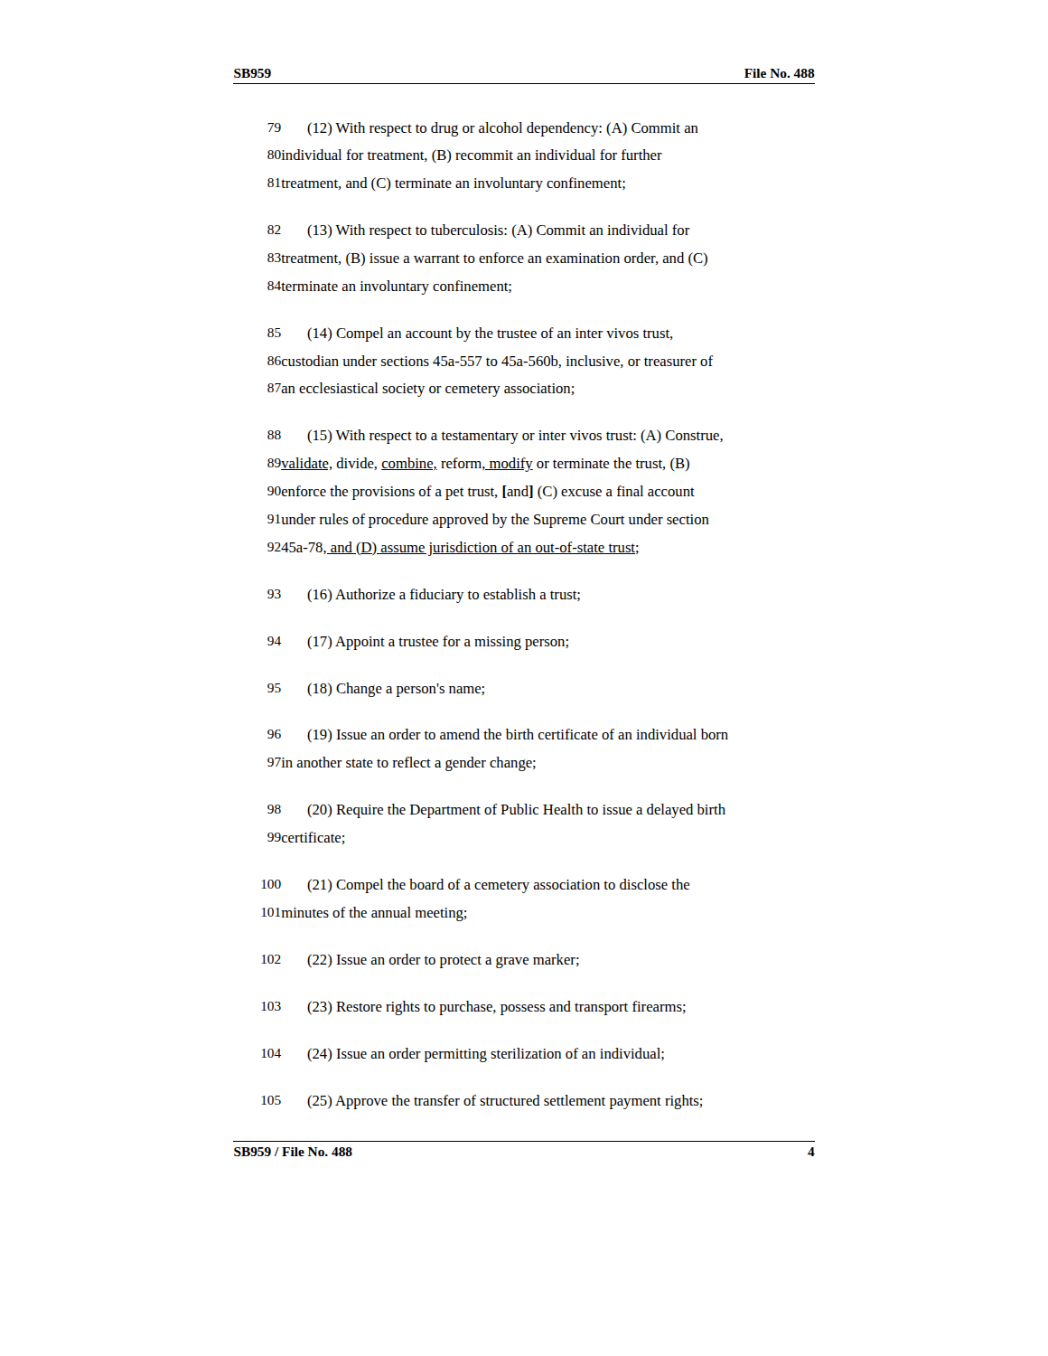SB959 File No. 488
| 79 | (12) With respect to drug or alcohol dependency: (A) Commit an |
| 80 | individual for treatment, (B) recommit an individual for further |
| 81 | treatment, and (C) terminate an involuntary confinement; |
| 82 | (13) With respect to tuberculosis: (A) Commit an individual for |
| 83 | treatment, (B) issue a warrant to enforce an examination order, and (C) |
| 84 | terminate an involuntary confinement; |
| 85 | (14) Compel an account by the trustee of an inter vivos trust, |
| 86 | custodian under sections 45a-557 to 45a-560b, inclusive, or treasurer of |
| 87 | an ecclesiastical society or cemetery association; |
| 88 | (15) With respect to a testamentary or inter vivos trust: (A) Construe, |
| 89 | validate, divide, combine, reform , modify or terminate the trust, (B) |
| 90 | enforce the provisions of a pet trust, [ and ] (C) excuse a final account |
| 91 | under rules of procedure approved by the Supreme Court under section |
| 92 | 45a-78 , and (D) assume jurisdiction of an out-of-state trust ; |
| 93 | (16) Authorize a fiduciary to establish a trust; |
| 94 | (17) Appoint a trustee for a missing person; |
| 95 | (18) Change a person's name; |
| 96 | (19) Issue an order to amend the birth certificate of an individual born |
| 97 | in another state to reflect a gender change; |
| 98 | (20) Require the Department of Public Health to issue a delayed birth |
| 99 | certificate; |
| 100 | (21) Compel the board of a cemetery association to disclose the |
| 101 | minutes of the annual meeting; |
| 102 | (22) Issue an order to protect a grave marker; |
| 103 | (23) Restore rights to purchase, possess and transport firearms; |
| 104 | (24) Issue an order permitting sterilization of an individual; |
| 105 | (25) Approve the transfer of structured settlement payment rights; |
SB959 / File No. 488 4